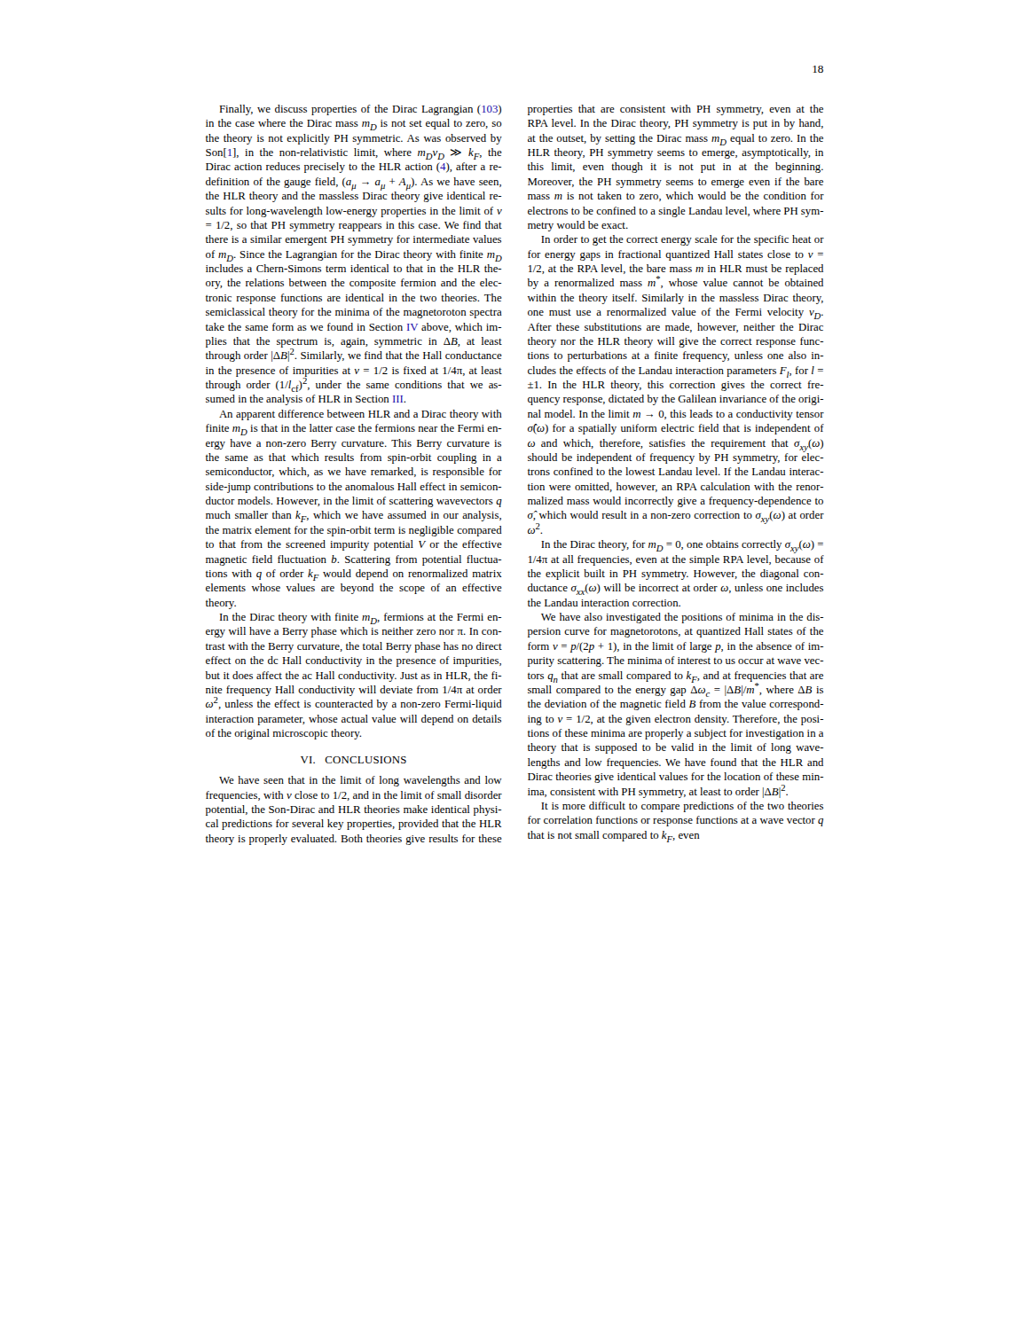18
Finally, we discuss properties of the Dirac Lagrangian (103) in the case where the Dirac mass mD is not set equal to zero, so the theory is not explicitly PH symmetric. As was observed by Son[1], in the non-relativistic limit, where mDvD ≫ kF, the Dirac action reduces precisely to the HLR action (4), after a redefinition of the gauge field, (aμ → aμ + Aμ). As we have seen, the HLR theory and the massless Dirac theory give identical results for long-wavelength low-energy properties in the limit of ν = 1/2, so that PH symmetry reappears in this case. We find that there is a similar emergent PH symmetry for intermediate values of mD. Since the Lagrangian for the Dirac theory with finite mD includes a Chern-Simons term identical to that in the HLR theory, the relations between the composite fermion and the electronic response functions are identical in the two theories. The semiclassical theory for the minima of the magnetoroton spectra take the same form as we found in Section IV above, which implies that the spectrum is, again, symmetric in ΔB, at least through order |ΔB|2. Similarly, we find that the Hall conductance in the presence of impurities at ν = 1/2 is fixed at 1/4π, at least through order (1/lcf)2, under the same conditions that we assumed in the analysis of HLR in Section III.
An apparent difference between HLR and a Dirac theory with finite mD is that in the latter case the fermions near the Fermi energy have a non-zero Berry curvature. This Berry curvature is the same as that which results from spin-orbit coupling in a semiconductor, which, as we have remarked, is responsible for side-jump contributions to the anomalous Hall effect in semiconductor models. However, in the limit of scattering wavevectors q much smaller than kF, which we have assumed in our analysis, the matrix element for the spin-orbit term is negligible compared to that from the screened impurity potential V or the effective magnetic field fluctuation b. Scattering from potential fluctuations with q of order kF would depend on renormalized matrix elements whose values are beyond the scope of an effective theory.
In the Dirac theory with finite mD, fermions at the Fermi energy will have a Berry phase which is neither zero nor π. In contrast with the Berry curvature, the total Berry phase has no direct effect on the dc Hall conductivity in the presence of impurities, but it does affect the ac Hall conductivity. Just as in HLR, the finite frequency Hall conductivity will deviate from 1/4π at order ω2, unless the effect is counteracted by a non-zero Fermi-liquid interaction parameter, whose actual value will depend on details of the original microscopic theory.
VI. Conclusions
We have seen that in the limit of long wavelengths and low frequencies, with ν close to 1/2, and in the limit of small disorder potential, the Son-Dirac and HLR theories make identical physical predictions for several key properties, provided that the HLR theory is properly evaluated. Both theories give results for these properties that are consistent with PH symmetry, even at the RPA level. In the Dirac theory, PH symmetry is put in by hand, at the outset, by setting the Dirac mass mD equal to zero. In the HLR theory, PH symmetry seems to emerge, asymptotically, in this limit, even though it is not put in at the beginning. Moreover, the PH symmetry seems to emerge even if the bare mass m is not taken to zero, which would be the condition for electrons to be confined to a single Landau level, where PH symmetry would be exact.
In order to get the correct energy scale for the specific heat or for energy gaps in fractional quantized Hall states close to ν = 1/2, at the RPA level, the bare mass m in HLR must be replaced by a renormalized mass m*, whose value cannot be obtained within the theory itself. Similarly in the massless Dirac theory, one must use a renormalized value of the Fermi velocity vD. After these substitutions are made, however, neither the Dirac theory nor the HLR theory will give the correct response functions to perturbations at a finite frequency, unless one also includes the effects of the Landau interaction parameters Fl, for l = ±1. In the HLR theory, this correction gives the correct frequency response, dictated by the Galilean invariance of the original model. In the limit m → 0, this leads to a conductivity tensor σ̂(ω) for a spatially uniform electric field that is independent of ω and which, therefore, satisfies the requirement that σxy(ω) should be independent of frequency by PH symmetry, for electrons confined to the lowest Landau level. If the Landau interaction were omitted, however, an RPA calculation with the renormalized mass would incorrectly give a frequency-dependence to σ̂, which would result in a non-zero correction to σxy(ω) at order ω2.
In the Dirac theory, for mD = 0, one obtains correctly σxy(ω) = 1/4π at all frequencies, even at the simple RPA level, because of the explicit built in PH symmetry. However, the diagonal conductance σxx(ω) will be incorrect at order ω, unless one includes the Landau interaction correction.
We have also investigated the positions of minima in the dispersion curve for magnetorotons, at quantized Hall states of the form ν = p/(2p + 1), in the limit of large p, in the absence of impurity scattering. The minima of interest to us occur at wave vectors qn that are small compared to kF, and at frequencies that are small compared to the energy gap Δωc = |ΔB|/m*, where ΔB is the deviation of the magnetic field B from the value corresponding to ν = 1/2, at the given electron density. Therefore, the positions of these minima are properly a subject for investigation in a theory that is supposed to be valid in the limit of long wavelengths and low frequencies. We have found that the HLR and Dirac theories give identical values for the location of these minima, consistent with PH symmetry, at least to order |ΔB|2.
It is more difficult to compare predictions of the two theories for correlation functions or response functions at a wave vector q that is not small compared to kF, even